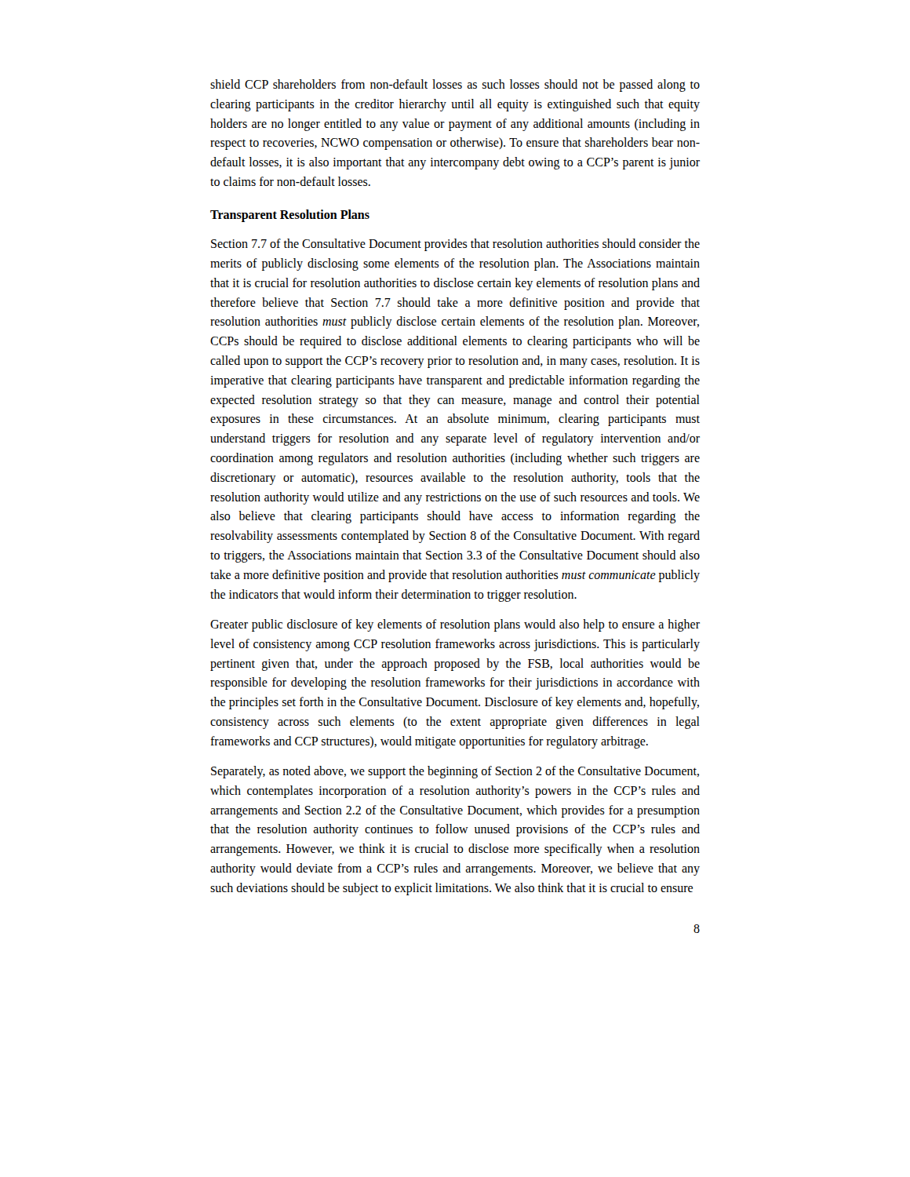shield CCP shareholders from non-default losses as such losses should not be passed along to clearing participants in the creditor hierarchy until all equity is extinguished such that equity holders are no longer entitled to any value or payment of any additional amounts (including in respect to recoveries, NCWO compensation or otherwise). To ensure that shareholders bear non-default losses, it is also important that any intercompany debt owing to a CCP’s parent is junior to claims for non-default losses.
Transparent Resolution Plans
Section 7.7 of the Consultative Document provides that resolution authorities should consider the merits of publicly disclosing some elements of the resolution plan. The Associations maintain that it is crucial for resolution authorities to disclose certain key elements of resolution plans and therefore believe that Section 7.7 should take a more definitive position and provide that resolution authorities must publicly disclose certain elements of the resolution plan. Moreover, CCPs should be required to disclose additional elements to clearing participants who will be called upon to support the CCP’s recovery prior to resolution and, in many cases, resolution. It is imperative that clearing participants have transparent and predictable information regarding the expected resolution strategy so that they can measure, manage and control their potential exposures in these circumstances. At an absolute minimum, clearing participants must understand triggers for resolution and any separate level of regulatory intervention and/or coordination among regulators and resolution authorities (including whether such triggers are discretionary or automatic), resources available to the resolution authority, tools that the resolution authority would utilize and any restrictions on the use of such resources and tools. We also believe that clearing participants should have access to information regarding the resolvability assessments contemplated by Section 8 of the Consultative Document. With regard to triggers, the Associations maintain that Section 3.3 of the Consultative Document should also take a more definitive position and provide that resolution authorities must communicate publicly the indicators that would inform their determination to trigger resolution.
Greater public disclosure of key elements of resolution plans would also help to ensure a higher level of consistency among CCP resolution frameworks across jurisdictions. This is particularly pertinent given that, under the approach proposed by the FSB, local authorities would be responsible for developing the resolution frameworks for their jurisdictions in accordance with the principles set forth in the Consultative Document. Disclosure of key elements and, hopefully, consistency across such elements (to the extent appropriate given differences in legal frameworks and CCP structures), would mitigate opportunities for regulatory arbitrage.
Separately, as noted above, we support the beginning of Section 2 of the Consultative Document, which contemplates incorporation of a resolution authority’s powers in the CCP’s rules and arrangements and Section 2.2 of the Consultative Document, which provides for a presumption that the resolution authority continues to follow unused provisions of the CCP’s rules and arrangements. However, we think it is crucial to disclose more specifically when a resolution authority would deviate from a CCP’s rules and arrangements. Moreover, we believe that any such deviations should be subject to explicit limitations. We also think that it is crucial to ensure
8